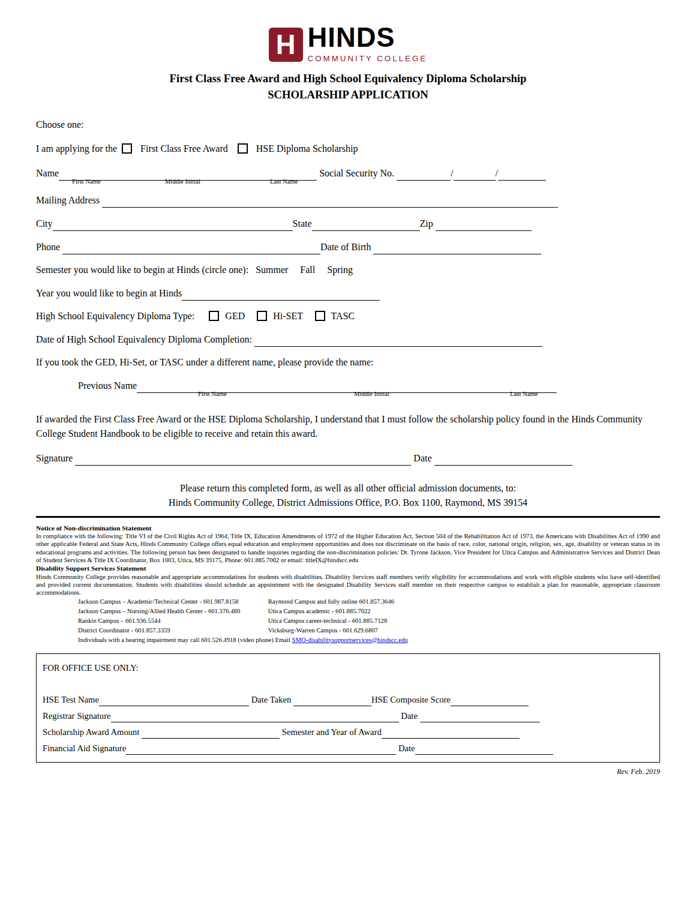HHINDS
COMMUNITY COLLEGE
First Class Free Award and High School Equivalency Diploma Scholarship
SCHOLARSHIP APPLICATION
Choose one:
I am applying for the First Class Free Award HSE Diploma Scholarship
Name Social Security No. / /
First Name Middle Initial Last Name
Mailing Address
City State Zip
Phone Date of Birth
Semester you would like to begin at Hinds (circle one): Summer Fall Spring
Year you would like to begin at Hinds
High School Equivalency Diploma Type: GED Hi-SET TASC
Date of High School Equivalency Diploma Completion:
If you took the GED, Hi-Set, or TASC under a different name, please provide the name:
Previous Name
First Name Middle Initial Last Name
If awarded the First Class Free Award or the HSE Diploma Scholarship, I understand that I must follow the scholarship policy found in the Hinds Community College Student Handbook to be eligible to receive and retain this award.
Signature Date
Please return this completed form, as well as all other official admission documents, to:
Hinds Community College, District Admissions Office, P.O. Box 1100, Raymond, MS 39154
Notice of Non-discrimination Statement
In compliance with the following: Title VI of the Civil Rights Act of 1964, Title IX, Education Amendments of 1972 of the Higher Education Act, Section 504 of the Rehabilitation Act of 1973, the Americans with Disabilities Act of 1990 and other applicable Federal and State Acts, Hinds Community College offers equal education and employment opportunities and does not discriminate on the basis of race, color, national origin, religion, sex, age, disability or veteran status in its educational programs and activities. The following person has been designated to handle inquiries regarding the non-discrimination policies: Dr. Tyrone Jackson, Vice President for Utica Campus and Administrative Services and District Dean of Student Services & Title IX Coordinator, Box 1003, Utica, MS 39175, Phone: 601.885.7002 or email: titleIX@hindscc.edu
Disability Support Services Statement
Hinds Community College provides reasonable and appropriate accommodations for students with disabilities. Disability Services staff members verify eligibility for accommodations and work with eligible students who have self-identified and provided current documentation. Students with disabilities should schedule an appointment with the designated Disability Services staff member on their respective campus to establish a plan for reasonable, appropriate classroom accommodations.
| Jackson Campus – Academic/Technical Center - 601.987.8158 | Raymond Campus and fully online 601.857.3646 |
| Jackson Campus – Nursing/Allied Health Center - 601.376.480 | Utica Campus academic - 601.885.7022 |
| Rankin Campus – 601.936.5544 | Utica Campus career-technical - 601.885.7128 |
| District Coordinator - 601.857.3359 | Vicksburg-Warren Campus - 601.629.6807 |
| Individuals with a hearing impairment may call 601.526.4918 (video phone) Email SMO-disabilitysupportservices@hindscc.edu |
FOR OFFICE USE ONLY:
HSE Test Name Date Taken HSE Composite Score
Registrar Signature Date
Scholarship Award Amount Semester and Year of Award
Financial Aid Signature Date
Rev. Feb. 2019